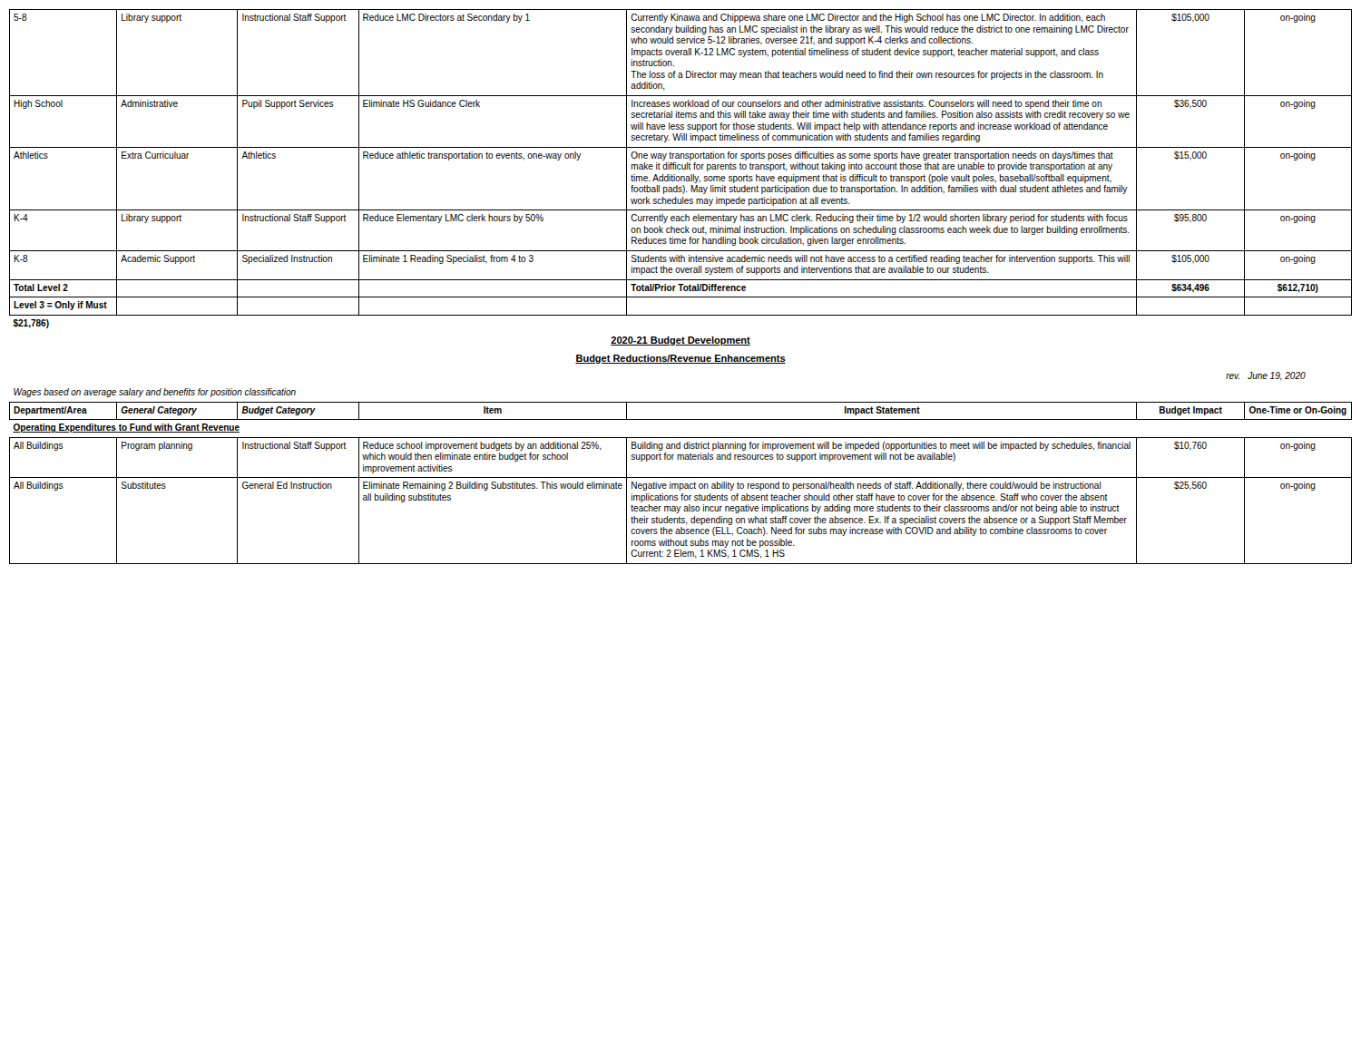| 5-8 | Library support | Instructional Staff Support | Reduce LMC Directors at Secondary by 1 | Currently Kinawa and Chippewa share one LMC Director and the High School has one LMC Director. In addition, each secondary building has an LMC specialist in the library as well. This would reduce the district to one remaining LMC Director who would service 5-12 libraries, oversee 21f, and support K-4 clerks and collections. Impacts overall K-12 LMC system, potential timeliness of student device support, teacher material support, and class instruction. The loss of a Director may mean that teachers would need to find their own resources for projects in the classroom. In addition, | $105,000 | on-going |
| High School | Administrative | Pupil Support Services | Eliminate HS Guidance Clerk | Increases workload of our counselors and other administrative assistants. Counselors will need to spend their time on secretarial items and this will take away their time with students and families. Position also assists with credit recovery so we will have less support for those students. Will impact help with attendance reports and increase workload of attendance secretary. Will impact timeliness of communication with students and families regarding | $36,500 | on-going |
| Athletics | Extra Curriculuar | Athletics | Reduce athletic transportation to events, one-way only | One way transportation for sports poses difficulties as some sports have greater transportation needs on days/times that make it difficult for parents to transport, without taking into account those that are unable to provide transportation at any time. Additionally, some sports have equipment that is difficult to transport (pole vault poles, baseball/softball equipment, football pads). May limit student participation due to transportation. In addition, families with dual student athletes and family work schedules may impede participation at all events. | $15,000 | on-going |
| K-4 | Library support | Instructional Staff Support | Reduce Elementary LMC clerk hours by 50% | Currently each elementary has an LMC clerk. Reducing their time by 1/2 would shorten library period for students with focus on book check out, minimal instruction. Implications on scheduling classrooms each week due to larger building enrollments. Reduces time for handling book circulation, given larger enrollments. | $95,800 | on-going |
| K-8 | Academic Support | Specialized Instruction | Eliminate 1 Reading Specialist, from 4 to 3 | Students with intensive academic needs will not have access to a certified reading teacher for intervention supports. This will impact the overall system of supports and interventions that are available to our students. | $105,000 | on-going |
| Total Level 2 | | | | Total/Prior Total/Difference | $634,496 | $612,710) |
| Level 3 = Only if Must | | | | | | |
| $21,786) | | | | | | |
| 2020-21 Budget Development |
| Budget Reductions/Revenue Enhancements |
| | | | | | rev. | June 19, 2020 |
| Wages based on average salary and benefits for position classification |
| Department/Area | General Category | Budget Category | Item | Impact Statement | Budget Impact | One-Time or On-Going |
| Operating Expenditures to Fund with Grant Revenue |
| All Buildings | Program planning | Instructional Staff Support | Reduce school improvement budgets by an additional 25%, which would then eliminate entire budget for school improvement activities | Building and district planning for improvement will be impeded (opportunities to meet will be impacted by schedules, financial support for materials and resources to support improvement will not be available) | $10,760 | on-going |
| All Buildings | Substitutes | General Ed Instruction | Eliminate Remaining 2 Building Substitutes. This would eliminate all building substitutes | Negative impact on ability to respond to personal/health needs of staff. Additionally, there could/would be instructional implications for students of absent teacher should other staff have to cover for the absence. Staff who cover the absent teacher may also incur negative implications by adding more students to their classrooms and/or not being able to instruct their students, depending on what staff cover the absence. Ex. If a specialist covers the absence or a Support Staff Member covers the absence (ELL, Coach). Need for subs may increase with COVID and ability to combine classrooms to cover rooms without subs may not be possible. Current: 2 Elem, 1 KMS, 1 CMS, 1 HS | $25,560 | on-going |